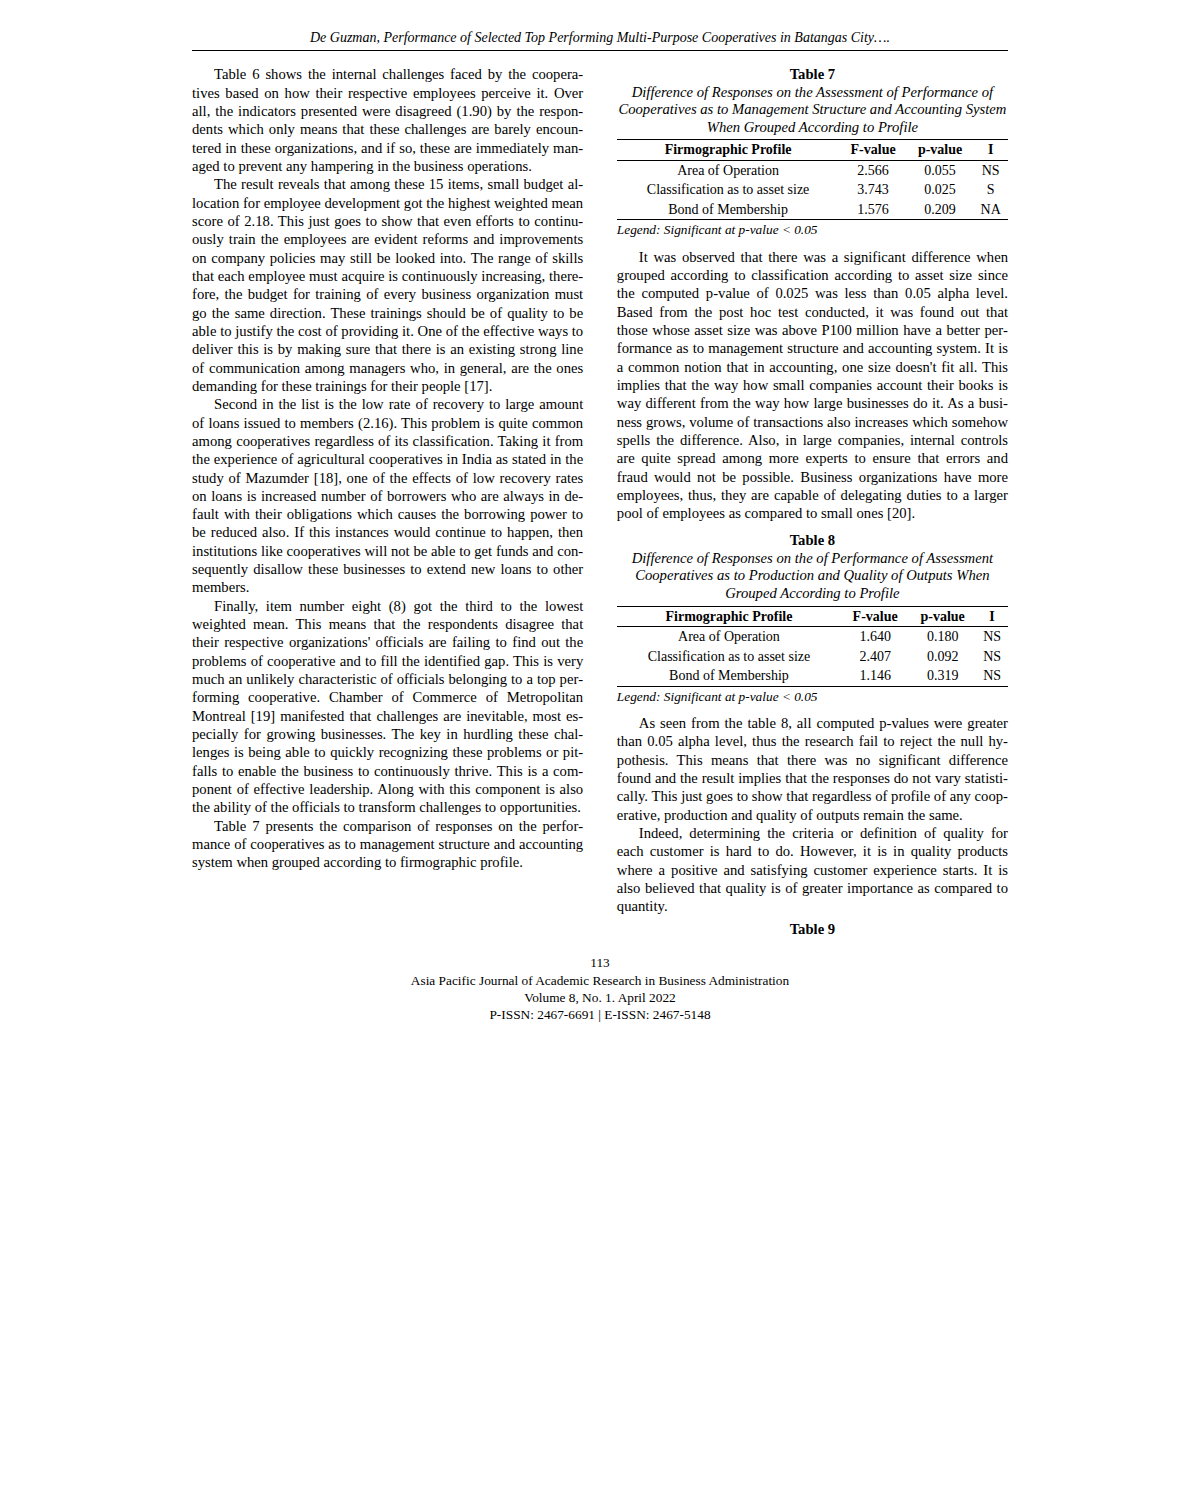De Guzman, Performance of Selected Top Performing Multi-Purpose Cooperatives in Batangas City….
Table 6 shows the internal challenges faced by the cooperatives based on how their respective employees perceive it. Over all, the indicators presented were disagreed (1.90) by the respondents which only means that these challenges are barely encountered in these organizations, and if so, these are immediately managed to prevent any hampering in the business operations.
The result reveals that among these 15 items, small budget allocation for employee development got the highest weighted mean score of 2.18. This just goes to show that even efforts to continuously train the employees are evident reforms and improvements on company policies may still be looked into. The range of skills that each employee must acquire is continuously increasing, therefore, the budget for training of every business organization must go the same direction. These trainings should be of quality to be able to justify the cost of providing it. One of the effective ways to deliver this is by making sure that there is an existing strong line of communication among managers who, in general, are the ones demanding for these trainings for their people [17].
Second in the list is the low rate of recovery to large amount of loans issued to members (2.16). This problem is quite common among cooperatives regardless of its classification. Taking it from the experience of agricultural cooperatives in India as stated in the study of Mazumder [18], one of the effects of low recovery rates on loans is increased number of borrowers who are always in default with their obligations which causes the borrowing power to be reduced also. If this instances would continue to happen, then institutions like cooperatives will not be able to get funds and consequently disallow these businesses to extend new loans to other members.
Finally, item number eight (8) got the third to the lowest weighted mean. This means that the respondents disagree that their respective organizations' officials are failing to find out the problems of cooperative and to fill the identified gap. This is very much an unlikely characteristic of officials belonging to a top performing cooperative. Chamber of Commerce of Metropolitan Montreal [19] manifested that challenges are inevitable, most especially for growing businesses. The key in hurdling these challenges is being able to quickly recognizing these problems or pitfalls to enable the business to continuously thrive. This is a component of effective leadership. Along with this component is also the ability of the officials to transform challenges to opportunities.
Table 7 presents the comparison of responses on the performance of cooperatives as to management structure and accounting system when grouped according to firmographic profile.
Table 7
Difference of Responses on the Assessment of Performance of Cooperatives as to Management Structure and Accounting System When Grouped According to Profile
| Firmographic Profile | F-value | p-value | I |
| --- | --- | --- | --- |
| Area of Operation | 2.566 | 0.055 | NS |
| Classification as to asset size | 3.743 | 0.025 | S |
| Bond of Membership | 1.576 | 0.209 | NA |
Legend: Significant at p-value < 0.05
It was observed that there was a significant difference when grouped according to classification according to asset size since the computed p-value of 0.025 was less than 0.05 alpha level. Based from the post hoc test conducted, it was found out that those whose asset size was above P100 million have a better performance as to management structure and accounting system. It is a common notion that in accounting, one size doesn't fit all. This implies that the way how small companies account their books is way different from the way how large businesses do it. As a business grows, volume of transactions also increases which somehow spells the difference. Also, in large companies, internal controls are quite spread among more experts to ensure that errors and fraud would not be possible. Business organizations have more employees, thus, they are capable of delegating duties to a larger pool of employees as compared to small ones [20].
Table 8
Difference of Responses on the of Performance of Assessment Cooperatives as to Production and Quality of Outputs When Grouped According to Profile
| Firmographic Profile | F-value | p-value | I |
| --- | --- | --- | --- |
| Area of Operation | 1.640 | 0.180 | NS |
| Classification as to asset size | 2.407 | 0.092 | NS |
| Bond of Membership | 1.146 | 0.319 | NS |
Legend: Significant at p-value < 0.05
As seen from the table 8, all computed p-values were greater than 0.05 alpha level, thus the research fail to reject the null hypothesis. This means that there was no significant difference found and the result implies that the responses do not vary statistically. This just goes to show that regardless of profile of any cooperative, production and quality of outputs remain the same.
Indeed, determining the criteria or definition of quality for each customer is hard to do. However, it is in quality products where a positive and satisfying customer experience starts. It is also believed that quality is of greater importance as compared to quantity.
Table 9
113
Asia Pacific Journal of Academic Research in Business Administration
Volume 8, No. 1. April 2022
P-ISSN: 2467-6691 | E-ISSN: 2467-5148